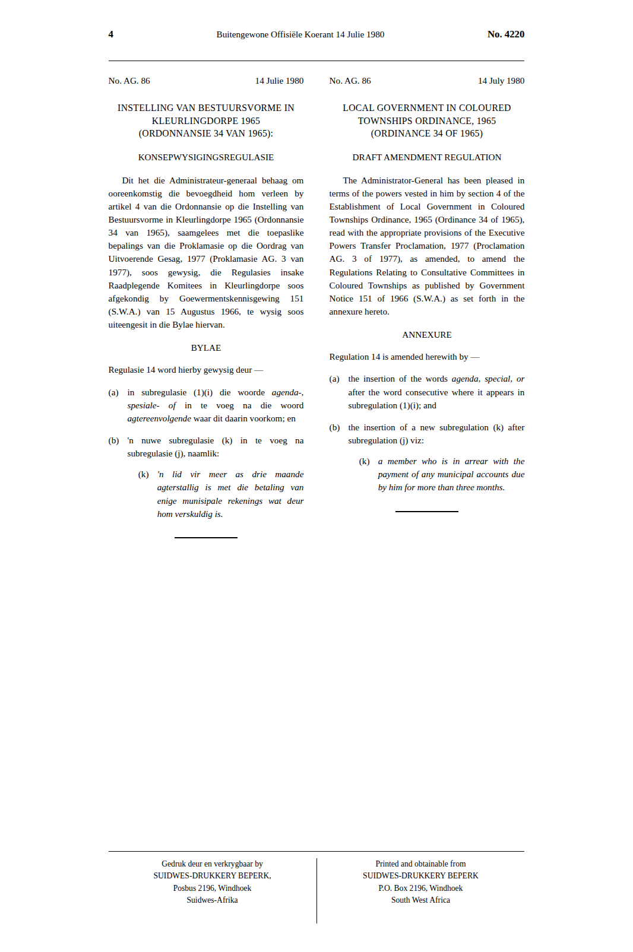4 Buitengewone Offisiële Koerant 14 Julie 1980 No. 4220
No. AG. 86 14 Julie 1980
Instelling van Bestuursvorme in Kleurlingdorpe 1965
(Ordonnansie 34 van 1965):
Konsepwysigingsregulasie
Dit het die Administrateur-generaal behaag om ooreenkomstig die bevoegdheid hom verleen by artikel 4 van die Ordonnansie op die Instelling van Bestuursvorme in Kleurlingdorpe 1965 (Ordonnansie 34 van 1965), saamgelees met die toepaslike bepalings van die Proklamasie op die Oordrag van Uitvoerende Gesag, 1977 (Proklamasie AG. 3 van 1977), soos gewysig, die Regulasies insake Raadplegende Komitees in Kleurlingdorpe soos afgekondig by Goewermentskennisgewing 151 (S.W.A.) van 15 Augustus 1966, te wysig soos uiteengesit in die Bylae hiervan.
Bylae
Regulasie 14 word hierby gewysig deur —
(a) in subregulasie (1)(i) die woorde agenda-, spesiale- of in te voeg na die woord agtereenvolgende waar dit daarin voorkom; en
(b) 'n nuwe subregulasie (k) in te voeg na subregulasie (j), naamlik:
(k) 'n lid vir meer as drie maande agterstallig is met die betaling van enige munisipale rekenings wat deur hom verskuldig is.
No. AG. 86 14 July 1980
Local Government in Coloured Townships Ordinance, 1965
(Ordinance 34 of 1965)
Draft Amendment Regulation
The Administrator-General has been pleased in terms of the powers vested in him by section 4 of the Establishment of Local Government in Coloured Townships Ordinance, 1965 (Ordinance 34 of 1965), read with the appropriate provisions of the Executive Powers Transfer Proclamation, 1977 (Proclamation AG. 3 of 1977), as amended, to amend the Regulations Relating to Consultative Committees in Coloured Townships as published by Government Notice 151 of 1966 (S.W.A.) as set forth in the annexure hereto.
Annexure
Regulation 14 is amended herewith by —
(a) the insertion of the words agenda, special, or after the word consecutive where it appears in subregulation (1)(i); and
(b) the insertion of a new subregulation (k) after subregulation (j) viz:
(k) a member who is in arrear with the payment of any municipal accounts due by him for more than three months.
Gedruk deur en verkrygbaar by
SUIDWES-DRUKKERY BEPERK,
Posbus 2196, Windhoek
Suidwes-Afrika
Printed and obtainable from
SUIDWES-DRUKKERY BEPERK
P.O. Box 2196, Windhoek
South West Africa